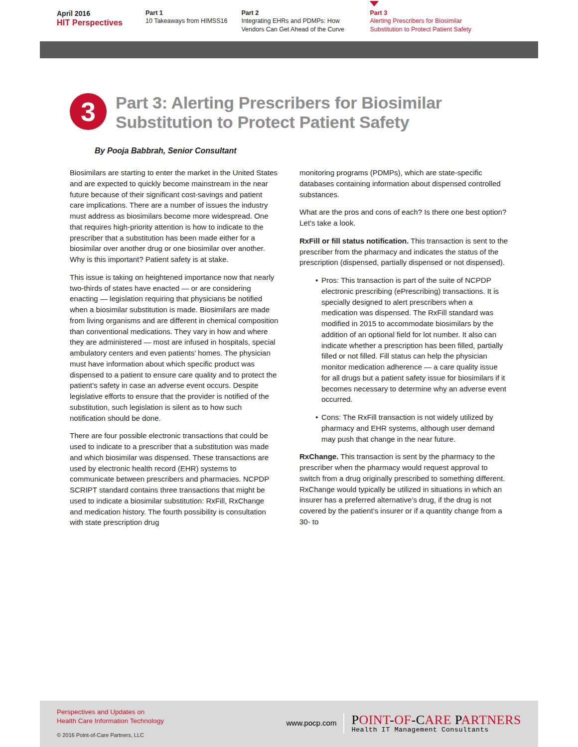April 2016 HIT Perspectives
Part 1 10 Takeaways from HIMSS16
Part 2 Integrating EHRs and PDMPs: How Vendors Can Get Ahead of the Curve
Part 3 Alerting Prescribers for Biosimilar Substitution to Protect Patient Safety
3
Part 3: Alerting Prescribers for Biosimilar Substitution to Protect Patient Safety
By Pooja Babbrah, Senior Consultant
Biosimilars are starting to enter the market in the United States and are expected to quickly become mainstream in the near future because of their significant cost-savings and patient care implications. There are a number of issues the industry must address as biosimilars become more widespread. One that requires high-priority attention is how to indicate to the prescriber that a substitution has been made either for a biosimilar over another drug or one biosimilar over another. Why is this important? Patient safety is at stake.
This issue is taking on heightened importance now that nearly two-thirds of states have enacted — or are considering enacting — legislation requiring that physicians be notified when a biosimilar substitution is made. Biosimilars are made from living organisms and are different in chemical composition than conventional medications. They vary in how and where they are administered — most are infused in hospitals, special ambulatory centers and even patients’ homes. The physician must have information about which specific product was dispensed to a patient to ensure care quality and to protect the patient’s safety in case an adverse event occurs. Despite legislative efforts to ensure that the provider is notified of the substitution, such legislation is silent as to how such notification should be done.
There are four possible electronic transactions that could be used to indicate to a prescriber that a substitution was made and which biosimilar was dispensed. These transactions are used by electronic health record (EHR) systems to communicate between prescribers and pharmacies. NCPDP SCRIPT standard contains three transactions that might be used to indicate a biosimilar substitution: RxFill, RxChange and medication history. The fourth possibility is consultation with state prescription drug
monitoring programs (PDMPs), which are state-specific databases containing information about dispensed controlled substances.
What are the pros and cons of each? Is there one best option? Let’s take a look.
RxFill or fill status notification. This transaction is sent to the prescriber from the pharmacy and indicates the status of the prescription (dispensed, partially dispensed or not dispensed).
Pros: This transaction is part of the suite of NCPDP electronic prescribing (ePrescribing) transactions. It is specially designed to alert prescribers when a medication was dispensed. The RxFill standard was modified in 2015 to accommodate biosimilars by the addition of an optional field for lot number. It also can indicate whether a prescription has been filled, partially filled or not filled. Fill status can help the physician monitor medication adherence — a care quality issue for all drugs but a patient safety issue for biosimilars if it becomes necessary to determine why an adverse event occurred.
Cons: The RxFill transaction is not widely utilized by pharmacy and EHR systems, although user demand may push that change in the near future.
RxChange. This transaction is sent by the pharmacy to the prescriber when the pharmacy would request approval to switch from a drug originally prescribed to something different. RxChange would typically be utilized in situations in which an insurer has a preferred alternative’s drug, if the drug is not covered by the patient’s insurer or if a quantity change from a 30- to
Perspectives and Updates on
Health Care Information Technology
© 2016 Point-of-Care Partners, LLC
www.pocp.com
POINT-OF-CARE PARTNERS
Health IT Management Consultants